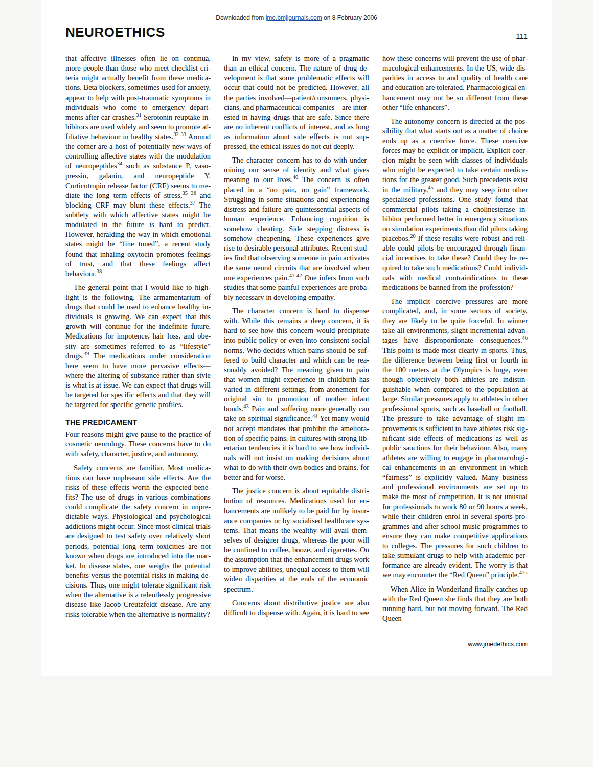Downloaded from jme.bmjjournals.com on 8 February 2006
Neuroethics
111
that affective illnesses often lie on continua, more people than those who meet checklist criteria might actually benefit from these medications. Beta blockers, sometimes used for anxiety, appear to help with post-traumatic symptoms in individuals who come to emergency departments after car crashes.31 Serotonin reuptake inhibitors are used widely and seem to promote affiliative behaviour in healthy states.32 33 Around the corner are a host of potentially new ways of controlling affective states with the modulation of neuropeptides34 such as substance P, vasopressin, galanin, and neuropeptide Y. Corticotropin release factor (CRF) seems to mediate the long term effects of stress,35 36 and blocking CRF may blunt these effects.37 The subtlety with which affective states might be modulated in the future is hard to predict. However, heralding the way in which emotional states might be “fine tuned”, a recent study found that inhaling oxytocin promotes feelings of trust, and that these feelings affect behaviour.38
The general point that I would like to highlight is the following. The armamentarium of drugs that could be used to enhance healthy individuals is growing. We can expect that this growth will continue for the indefinite future. Medications for impotence, hair loss, and obesity are sometimes referred to as “lifestyle” drugs.39 The medications under consideration here seem to have more pervasive effects—where the altering of substance rather than style is what is at issue. We can expect that drugs will be targeted for specific effects and that they will be targeted for specific genetic profiles.
The predicament
Four reasons might give pause to the practice of cosmetic neurology. These concerns have to do with safety, character, justice, and autonomy.
Safety concerns are familiar. Most medications can have unpleasant side effects. Are the risks of these effects worth the expected benefits? The use of drugs in various combinations could complicate the safety concern in unpredictable ways. Physiological and psychological addictions might occur. Since most clinical trials are designed to test safety over relatively short periods, potential long term toxicities are not known when drugs are introduced into the market. In disease states, one weighs the potential benefits versus the potential risks in making decisions. Thus, one might tolerate significant risk when the alternative is a relentlessly progressive disease like Jacob Creutzfeldt disease. Are any risks tolerable when the alternative is normality?
In my view, safety is more of a pragmatic than an ethical concern. The nature of drug development is that some problematic effects will occur that could not be predicted. However, all the parties involved—patient/consumers, physicians, and pharmaceutical companies—are interested in having drugs that are safe. Since there are no inherent conflicts of interest, and as long as information about side effects is not suppressed, the ethical issues do not cut deeply.
The character concern has to do with undermining our sense of identity and what gives meaning to our lives.40 The concern is often placed in a “no pain, no gain” framework. Struggling in some situations and experiencing distress and failure are quintessential aspects of human experience. Enhancing cognition is somehow cheating. Side stepping distress is somehow cheapening. These experiences give rise to desirable personal attributes. Recent studies find that observing someone in pain activates the same neural circuits that are involved when one experiences pain.41 42 One infers from such studies that some painful experiences are probably necessary in developing empathy.
The character concern is hard to dispense with. While this remains a deep concern, it is hard to see how this concern would precipitate into public policy or even into consistent social norms. Who decides which pains should be suffered to build character and which can be reasonably avoided? The meaning given to pain that women might experience in childbirth has varied in different settings, from atonement for original sin to promotion of mother infant bonds.43 Pain and suffering more generally can take on spiritual significance.44 Yet many would not accept mandates that prohibit the amelioration of specific pains. In cultures with strong libertarian tendencies it is hard to see how individuals will not insist on making decisions about what to do with their own bodies and brains, for better and for worse.
The justice concern is about equitable distribution of resources. Medications used for enhancements are unlikely to be paid for by insurance companies or by socialised healthcare systems. That means the wealthy will avail themselves of designer drugs, whereas the poor will be confined to coffee, booze, and cigarettes. On the assumption that the enhancement drugs work to improve abilities, unequal access to them will widen disparities at the ends of the economic spectrum.
Concerns about distributive justice are also difficult to dispense with. Again, it is hard to see how these concerns will prevent the use of pharmacological enhancements. In the US, wide disparities in access to and quality of health care and education are tolerated. Pharmacological enhancement may not be so different from these other “life enhancers”.
The autonomy concern is directed at the possibility that what starts out as a matter of choice ends up as a coercive force. These coercive forces may be explicit or implicit. Explicit coercion might be seen with classes of individuals who might be expected to take certain medications for the greater good. Such precedents exist in the military,45 and they may seep into other specialised professions. One study found that commercial pilots taking a cholinesterase inhibitor performed better in emergency situations on simulation experiments than did pilots taking placebos.20 If these results were robust and reliable could pilots be encouraged through financial incentives to take these? Could they be required to take such medications? Could individuals with medical contraindications to these medications be banned from the profession?
The implicit coercive pressures are more complicated, and, in some sectors of society, they are likely to be quite forceful. In winner take all environments, slight incremental advantages have disproportionate consequences.46 This point is made most clearly in sports. Thus, the difference between being first or fourth in the 100 meters at the Olympics is huge, even though objectively both athletes are indistinguishable when compared to the population at large. Similar pressures apply to athletes in other professional sports, such as baseball or football. The pressure to take advantage of slight improvements is sufficient to have athletes risk significant side effects of medications as well as public sanctions for their behaviour. Also, many athletes are willing to engage in pharmacological enhancements in an environment in which “fairness” is explicitly valued. Many business and professional environments are set up to make the most of competition. It is not unusual for professionals to work 80 or 90 hours a week, while their children enrol in several sports programmes and after school music programmes to ensure they can make competitive applications to colleges. The pressures for such children to take stimulant drugs to help with academic performance are already evident. The worry is that we may encounter the “Red Queen” principle.47 i
When Alice in Wonderland finally catches up with the Red Queen she finds that they are both running hard, but not moving forward. The Red Queen
www.jmedethics.com